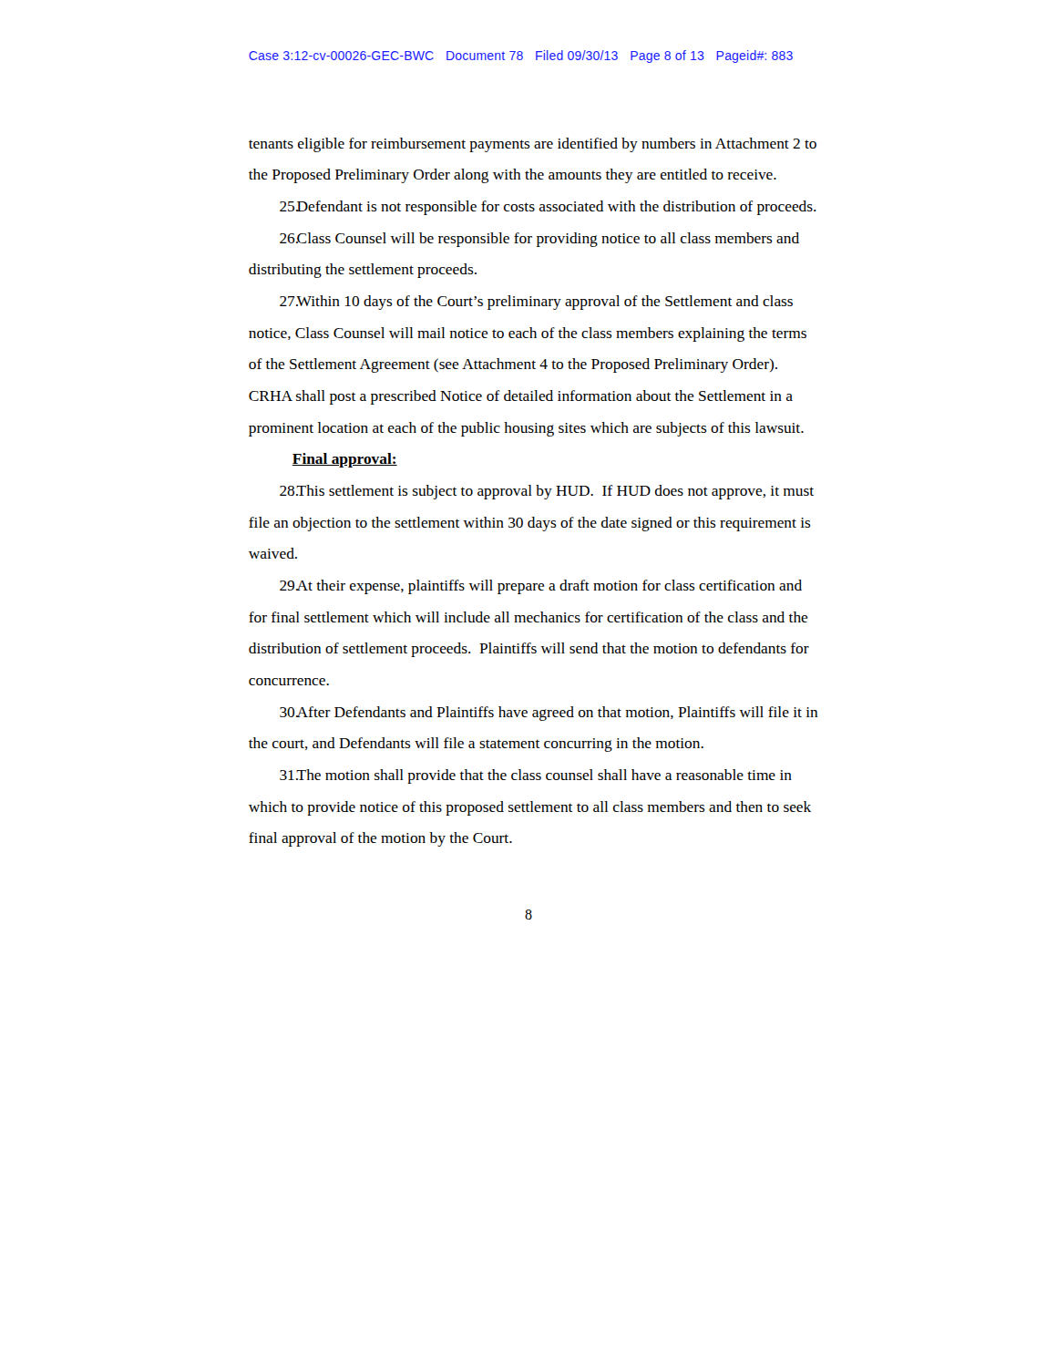Case 3:12-cv-00026-GEC-BWC Document 78 Filed 09/30/13 Page 8 of 13 Pageid#: 883
tenants eligible for reimbursement payments are identified by numbers in Attachment 2 to the Proposed Preliminary Order along with the amounts they are entitled to receive.
25. Defendant is not responsible for costs associated with the distribution of proceeds.
26. Class Counsel will be responsible for providing notice to all class members and distributing the settlement proceeds.
27. Within 10 days of the Court’s preliminary approval of the Settlement and class notice, Class Counsel will mail notice to each of the class members explaining the terms of the Settlement Agreement (see Attachment 4 to the Proposed Preliminary Order). CRHA shall post a prescribed Notice of detailed information about the Settlement in a prominent location at each of the public housing sites which are subjects of this lawsuit.
Final approval:
28. This settlement is subject to approval by HUD. If HUD does not approve, it must file an objection to the settlement within 30 days of the date signed or this requirement is waived.
29. At their expense, plaintiffs will prepare a draft motion for class certification and for final settlement which will include all mechanics for certification of the class and the distribution of settlement proceeds. Plaintiffs will send that the motion to defendants for concurrence.
30. After Defendants and Plaintiffs have agreed on that motion, Plaintiffs will file it in the court, and Defendants will file a statement concurring in the motion.
31. The motion shall provide that the class counsel shall have a reasonable time in which to provide notice of this proposed settlement to all class members and then to seek final approval of the motion by the Court.
8